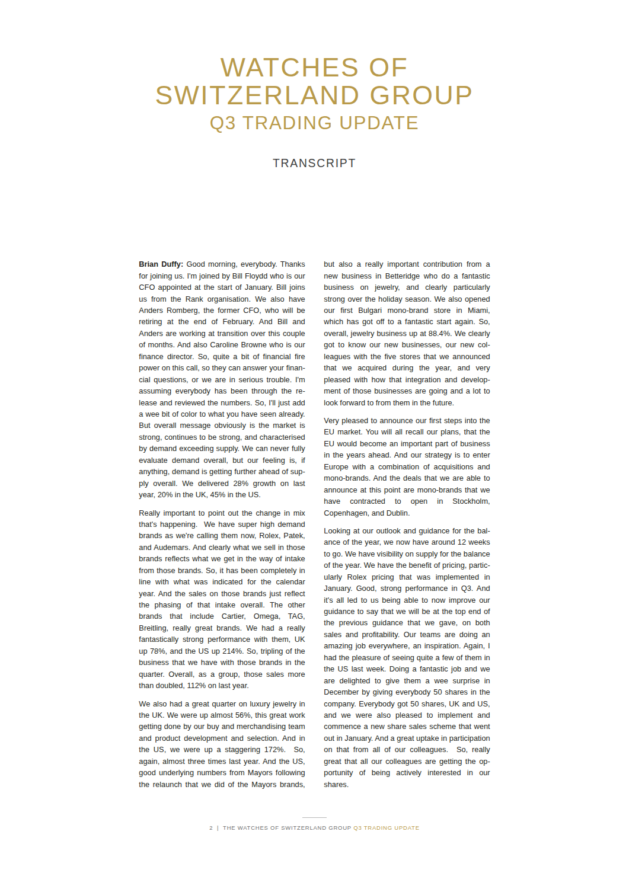Watches of Switzerland Group
Q3 Trading Update
Transcript
Brian Duffy: Good morning, everybody. Thanks for joining us. I'm joined by Bill Floydd who is our CFO appointed at the start of January. Bill joins us from the Rank organisation. We also have Anders Romberg, the former CFO, who will be retiring at the end of February. And Bill and Anders are working at transition over this couple of months. And also Caroline Browne who is our finance director. So, quite a bit of financial fire power on this call, so they can answer your financial questions, or we are in serious trouble. I'm assuming everybody has been through the release and reviewed the numbers. So, I'll just add a wee bit of color to what you have seen already. But overall message obviously is the market is strong, continues to be strong, and characterised by demand exceeding supply. We can never fully evaluate demand overall, but our feeling is, if anything, demand is getting further ahead of supply overall. We delivered 28% growth on last year, 20% in the UK, 45% in the US.
Really important to point out the change in mix that's happening. We have super high demand brands as we're calling them now, Rolex, Patek, and Audemars. And clearly what we sell in those brands reflects what we get in the way of intake from those brands. So, it has been completely in line with what was indicated for the calendar year. And the sales on those brands just reflect the phasing of that intake overall. The other brands that include Cartier, Omega, TAG, Breitling, really great brands. We had a really fantastically strong performance with them, UK up 78%, and the US up 214%. So, tripling of the business that we have with those brands in the quarter. Overall, as a group, those sales more than doubled, 112% on last year.
We also had a great quarter on luxury jewelry in the UK. We were up almost 56%, this great work getting done by our buy and merchandising team and product development and selection. And in the US, we were up a staggering 172%. So, again, almost three times last year. And the US, good underlying numbers from Mayors following the relaunch that we did of the Mayors brands, but also a really important contribution from a new business in Betteridge who do a fantastic business on jewelry, and clearly particularly strong over the holiday season. We also opened our first Bulgari mono-brand store in Miami, which has got off to a fantastic start again. So, overall, jewelry business up at 88.4%. We clearly got to know our new businesses, our new colleagues with the five stores that we announced that we acquired during the year, and very pleased with how that integration and development of those businesses are going and a lot to look forward to from them in the future.
Very pleased to announce our first steps into the EU market. You will all recall our plans, that the EU would become an important part of business in the years ahead. And our strategy is to enter Europe with a combination of acquisitions and mono-brands. And the deals that we are able to announce at this point are mono-brands that we have contracted to open in Stockholm, Copenhagen, and Dublin.
Looking at our outlook and guidance for the balance of the year, we now have around 12 weeks to go. We have visibility on supply for the balance of the year. We have the benefit of pricing, particularly Rolex pricing that was implemented in January. Good, strong performance in Q3. And it's all led to us being able to now improve our guidance to say that we will be at the top end of the previous guidance that we gave, on both sales and profitability. Our teams are doing an amazing job everywhere, an inspiration. Again, I had the pleasure of seeing quite a few of them in the US last week. Doing a fantastic job and we are delighted to give them a wee surprise in December by giving everybody 50 shares in the company. Everybody got 50 shares, UK and US, and we were also pleased to implement and commence a new share sales scheme that went out in January. And a great uptake in participation on that from all of our colleagues. So, really great that all our colleagues are getting the opportunity of being actively interested in our shares.
2 | The Watches of Switzerland Group Q3 Trading Update